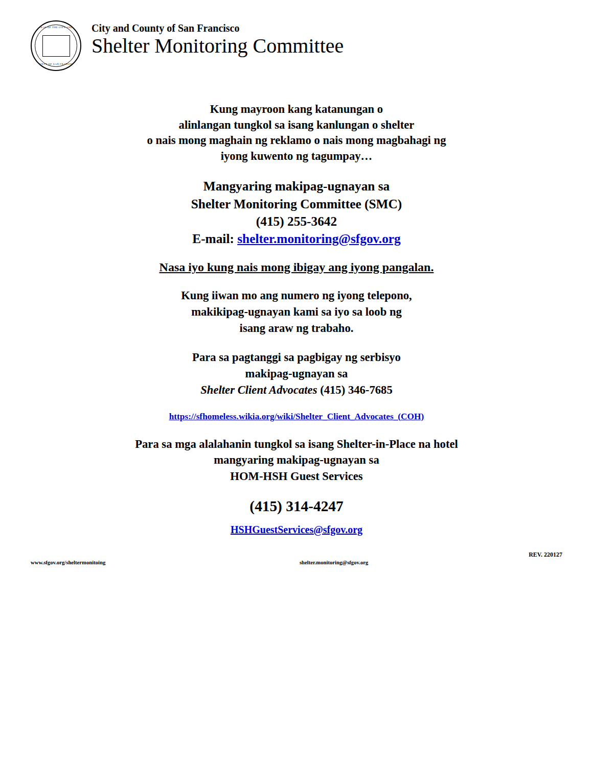SEAL OF THE CITY AND
COUNTY OF SAN FRANCISCO
City and County of San Francisco
Shelter Monitoring Committee
Kung mayroon kang katanungan o
alinlangan tungkol sa isang kanlungan o shelter
o nais mong maghain ng reklamo o nais mong magbahagi ng
iyong kuwento ng tagumpay…
Mangyaring makipag-ugnayan sa
Shelter Monitoring Committee (SMC)
(415) 255-3642
E-mail: shelter.monitoring@sfgov.org
Nasa iyo kung nais mong ibigay ang iyong pangalan.
Kung iiwan mo ang numero ng iyong telepono,
makikipag-ugnayan kami sa iyo sa loob ng
isang araw ng trabaho.
Para sa pagtanggi sa pagbigay ng serbisyo
makipag-ugnayan sa
Shelter Client Advocates (415) 346-7685
https://sfhomeless.wikia.org/wiki/Shelter_Client_Advocates_(COH)
Para sa mga alalahanin tungkol sa isang Shelter-in-Place na hotel
mangyaring makipag-ugnayan sa
HOM-HSH Guest Services
(415) 314-4247
HSHGuestServices@sfgov.org
REV. 220127
www.sfgov.org/sheltermonitoing shelter.monitoring@sfgov.org